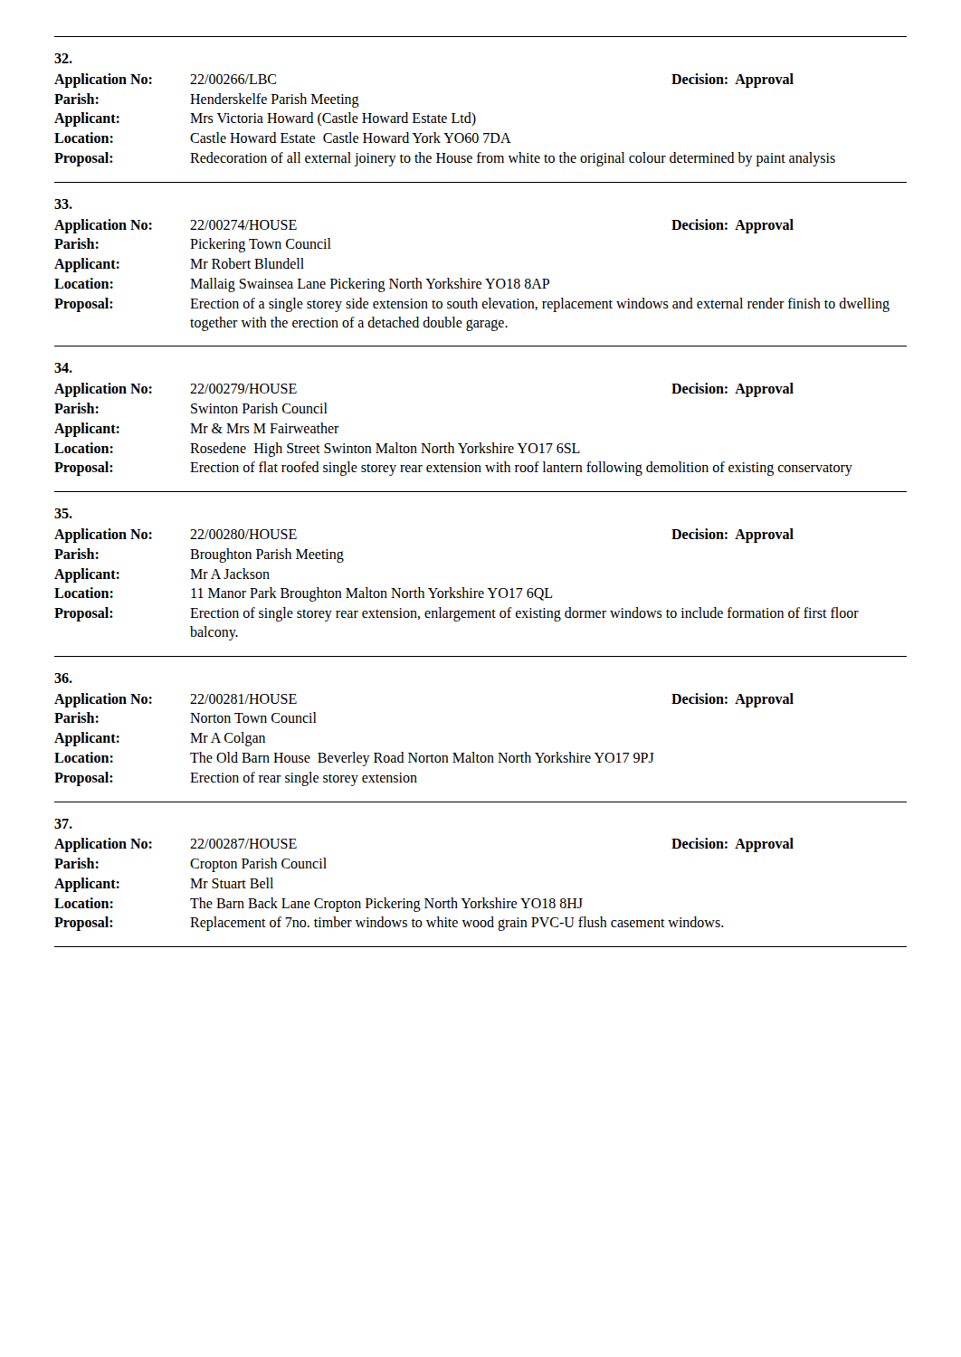32.
| Application No: | 22/00266/LBC | Decision: Approval |
| Parish: | Henderskelfe Parish Meeting |
| Applicant: | Mrs Victoria Howard (Castle Howard Estate Ltd) |
| Location: | Castle Howard Estate Castle Howard York YO60 7DA |
| Proposal: | Redecoration of all external joinery to the House from white to the original colour determined by paint analysis |
33.
| Application No: | 22/00274/HOUSE | Decision: Approval |
| Parish: | Pickering Town Council |
| Applicant: | Mr Robert Blundell |
| Location: | Mallaig Swainsea Lane Pickering North Yorkshire YO18 8AP |
| Proposal: | Erection of a single storey side extension to south elevation, replacement windows and external render finish to dwelling together with the erection of a detached double garage. |
34.
| Application No: | 22/00279/HOUSE | Decision: Approval |
| Parish: | Swinton Parish Council |
| Applicant: | Mr & Mrs M Fairweather |
| Location: | Rosedene High Street Swinton Malton North Yorkshire YO17 6SL |
| Proposal: | Erection of flat roofed single storey rear extension with roof lantern following demolition of existing conservatory |
35.
| Application No: | 22/00280/HOUSE | Decision: Approval |
| Parish: | Broughton Parish Meeting |
| Applicant: | Mr A Jackson |
| Location: | 11 Manor Park Broughton Malton North Yorkshire YO17 6QL |
| Proposal: | Erection of single storey rear extension, enlargement of existing dormer windows to include formation of first floor balcony. |
36.
| Application No: | 22/00281/HOUSE | Decision: Approval |
| Parish: | Norton Town Council |
| Applicant: | Mr A Colgan |
| Location: | The Old Barn House Beverley Road Norton Malton North Yorkshire YO17 9PJ |
| Proposal: | Erection of rear single storey extension |
37.
| Application No: | 22/00287/HOUSE | Decision: Approval |
| Parish: | Cropton Parish Council |
| Applicant: | Mr Stuart Bell |
| Location: | The Barn Back Lane Cropton Pickering North Yorkshire YO18 8HJ |
| Proposal: | Replacement of 7no. timber windows to white wood grain PVC-U flush casement windows. |